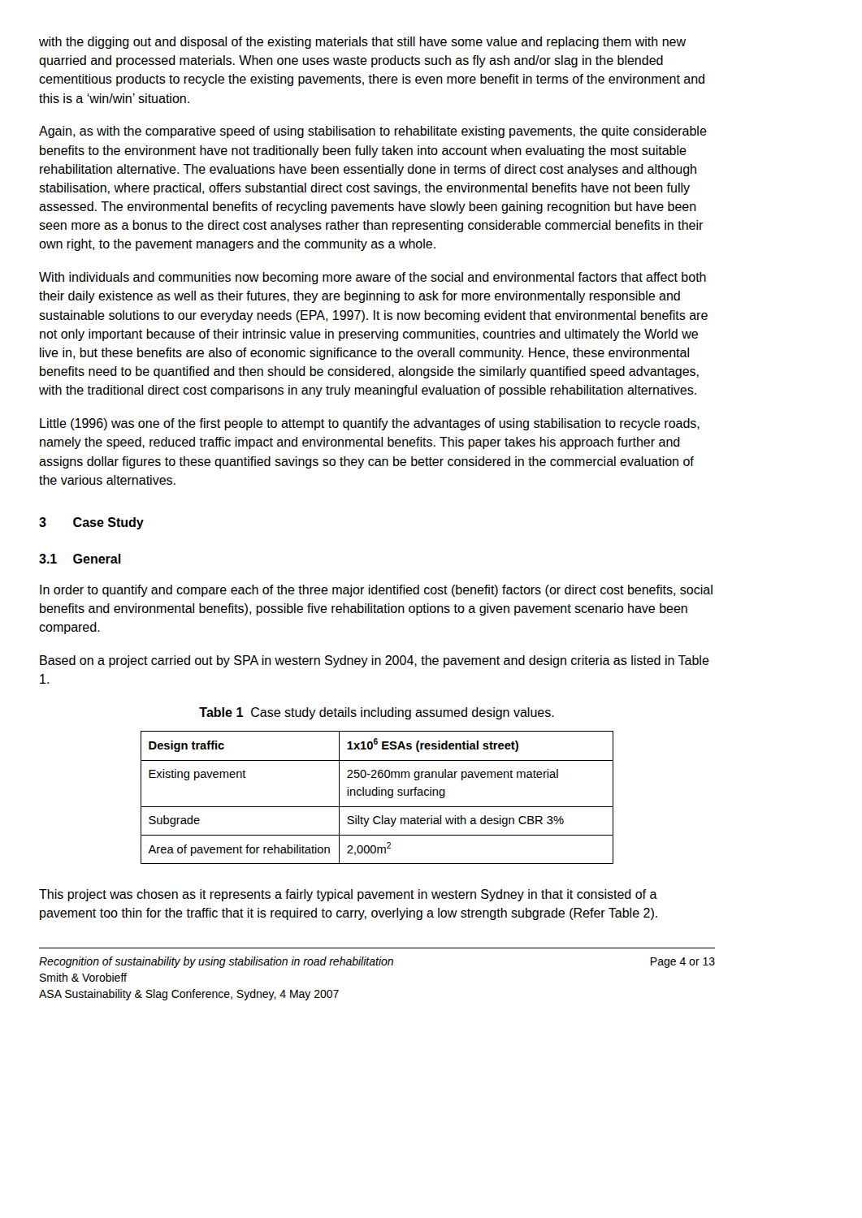with the digging out and disposal of the existing materials that still have some value and replacing them with new quarried and processed materials. When one uses waste products such as fly ash and/or slag in the blended cementitious products to recycle the existing pavements, there is even more benefit in terms of the environment and this is a ‘win/win’ situation.
Again, as with the comparative speed of using stabilisation to rehabilitate existing pavements, the quite considerable benefits to the environment have not traditionally been fully taken into account when evaluating the most suitable rehabilitation alternative. The evaluations have been essentially done in terms of direct cost analyses and although stabilisation, where practical, offers substantial direct cost savings, the environmental benefits have not been fully assessed. The environmental benefits of recycling pavements have slowly been gaining recognition but have been seen more as a bonus to the direct cost analyses rather than representing considerable commercial benefits in their own right, to the pavement managers and the community as a whole.
With individuals and communities now becoming more aware of the social and environmental factors that affect both their daily existence as well as their futures, they are beginning to ask for more environmentally responsible and sustainable solutions to our everyday needs (EPA, 1997). It is now becoming evident that environmental benefits are not only important because of their intrinsic value in preserving communities, countries and ultimately the World we live in, but these benefits are also of economic significance to the overall community. Hence, these environmental benefits need to be quantified and then should be considered, alongside the similarly quantified speed advantages, with the traditional direct cost comparisons in any truly meaningful evaluation of possible rehabilitation alternatives.
Little (1996) was one of the first people to attempt to quantify the advantages of using stabilisation to recycle roads, namely the speed, reduced traffic impact and environmental benefits. This paper takes his approach further and assigns dollar figures to these quantified savings so they can be better considered in the commercial evaluation of the various alternatives.
3 Case Study
3.1 General
In order to quantify and compare each of the three major identified cost (benefit) factors (or direct cost benefits, social benefits and environmental benefits), possible five rehabilitation options to a given pavement scenario have been compared.
Based on a project carried out by SPA in western Sydney in 2004, the pavement and design criteria as listed in Table 1.
Table 1 Case study details including assumed design values.
| Design traffic | 1x10 6 ESAs (residential street) |
| Existing pavement | 250-260mm granular pavement material including surfacing |
| Subgrade | Silty Clay material with a design CBR 3% |
| Area of pavement for rehabilitation | 2,000m 2 |
This project was chosen as it represents a fairly typical pavement in western Sydney in that it consisted of a pavement too thin for the traffic that it is required to carry, overlying a low strength subgrade (Refer Table 2).
Recognition of sustainability by using stabilisation in road rehabilitation
Smith & Vorobieff
ASA Sustainability & Slag Conference, Sydney, 4 May 2007
Page 4 or 13